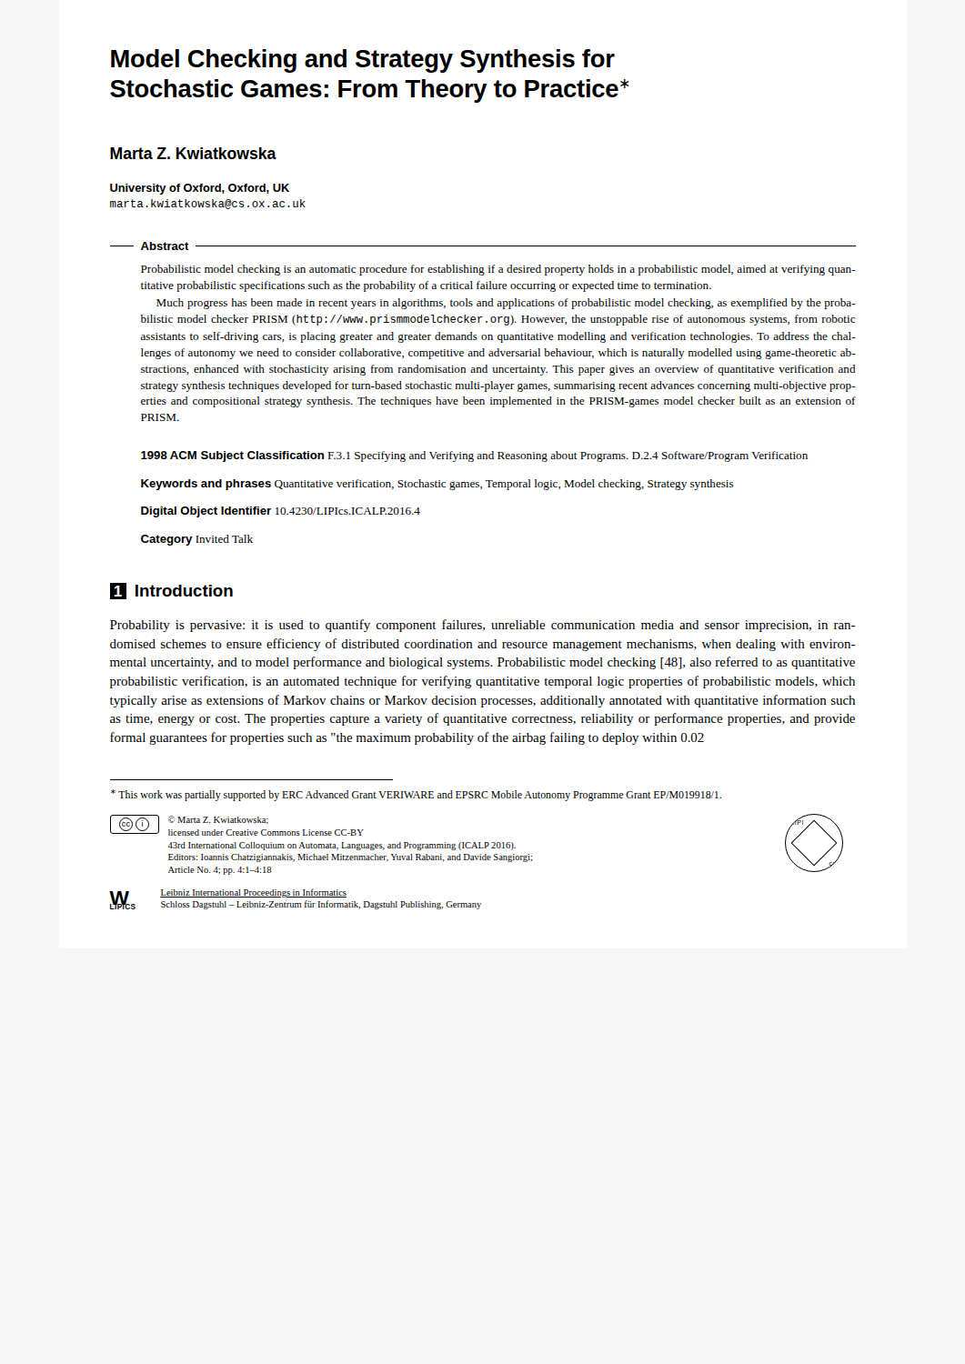Model Checking and Strategy Synthesis for
Stochastic Games: From Theory to Practice∗
Marta Z. Kwiatkowska
University of Oxford, Oxford, UK marta.kwiatkowska@cs.ox.ac.uk
Abstract
Probabilistic model checking is an automatic procedure for establishing if a desired property holds in a probabilistic model, aimed at verifying quantitative probabilistic specifications such as the probability of a critical failure occurring or expected time to termination.
Much progress has been made in recent years in algorithms, tools and applications of probabilistic model checking, as exemplified by the probabilistic model checker PRISM (http://www.prismmodelchecker.org). However, the unstoppable rise of autonomous systems, from robotic assistants to self-driving cars, is placing greater and greater demands on quantitative modelling and verification technologies. To address the challenges of autonomy we need to consider collaborative, competitive and adversarial behaviour, which is naturally modelled using game-theoretic abstractions, enhanced with stochasticity arising from randomisation and uncertainty. This paper gives an overview of quantitative verification and strategy synthesis techniques developed for turn-based stochastic multi-player games, summarising recent advances concerning multi-objective properties and compositional strategy synthesis. The techniques have been implemented in the PRISM-games model checker built as an extension of PRISM.
1998 ACM Subject Classification F.3.1 Specifying and Verifying and Reasoning about Programs. D.2.4 Software/Program Verification
Keywords and phrases Quantitative verification, Stochastic games, Temporal logic, Model checking, Strategy synthesis
Digital Object Identifier 10.4230/LIPIcs.ICALP.2016.4
Category Invited Talk
1 Introduction
Probability is pervasive: it is used to quantify component failures, unreliable communication media and sensor imprecision, in randomised schemes to ensure efficiency of distributed coordination and resource management mechanisms, when dealing with environmental uncertainty, and to model performance and biological systems. Probabilistic model checking [48], also referred to as quantitative probabilistic verification, is an automated technique for verifying quantitative temporal logic properties of probabilistic models, which typically arise as extensions of Markov chains or Markov decision processes, additionally annotated with quantitative information such as time, energy or cost. The properties capture a variety of quantitative correctness, reliability or performance properties, and provide formal guarantees for properties such as "the maximum probability of the airbag failing to deploy within 0.02
∗ This work was partially supported by ERC Advanced Grant VERIWARE and EPSRC Mobile Autonomy Programme Grant EP/M019918/1.
cc i
© Marta Z. Kwiatkowska;
licensed under Creative Commons License CC-BY
43rd International Colloquium on Automata, Languages, and Programming (ICALP 2016).
Editors: Ioannis Chatzigiannakis, Michael Mitzenmacher, Yuval Rabani, and Davide Sangiorgi;
Article No. 4; pp. 4:1–4:18
LIPI cs
W
LIPICS
Leibniz International Proceedings in Informatics
Schloss Dagstuhl – Leibniz-Zentrum für Informatik, Dagstuhl Publishing, Germany